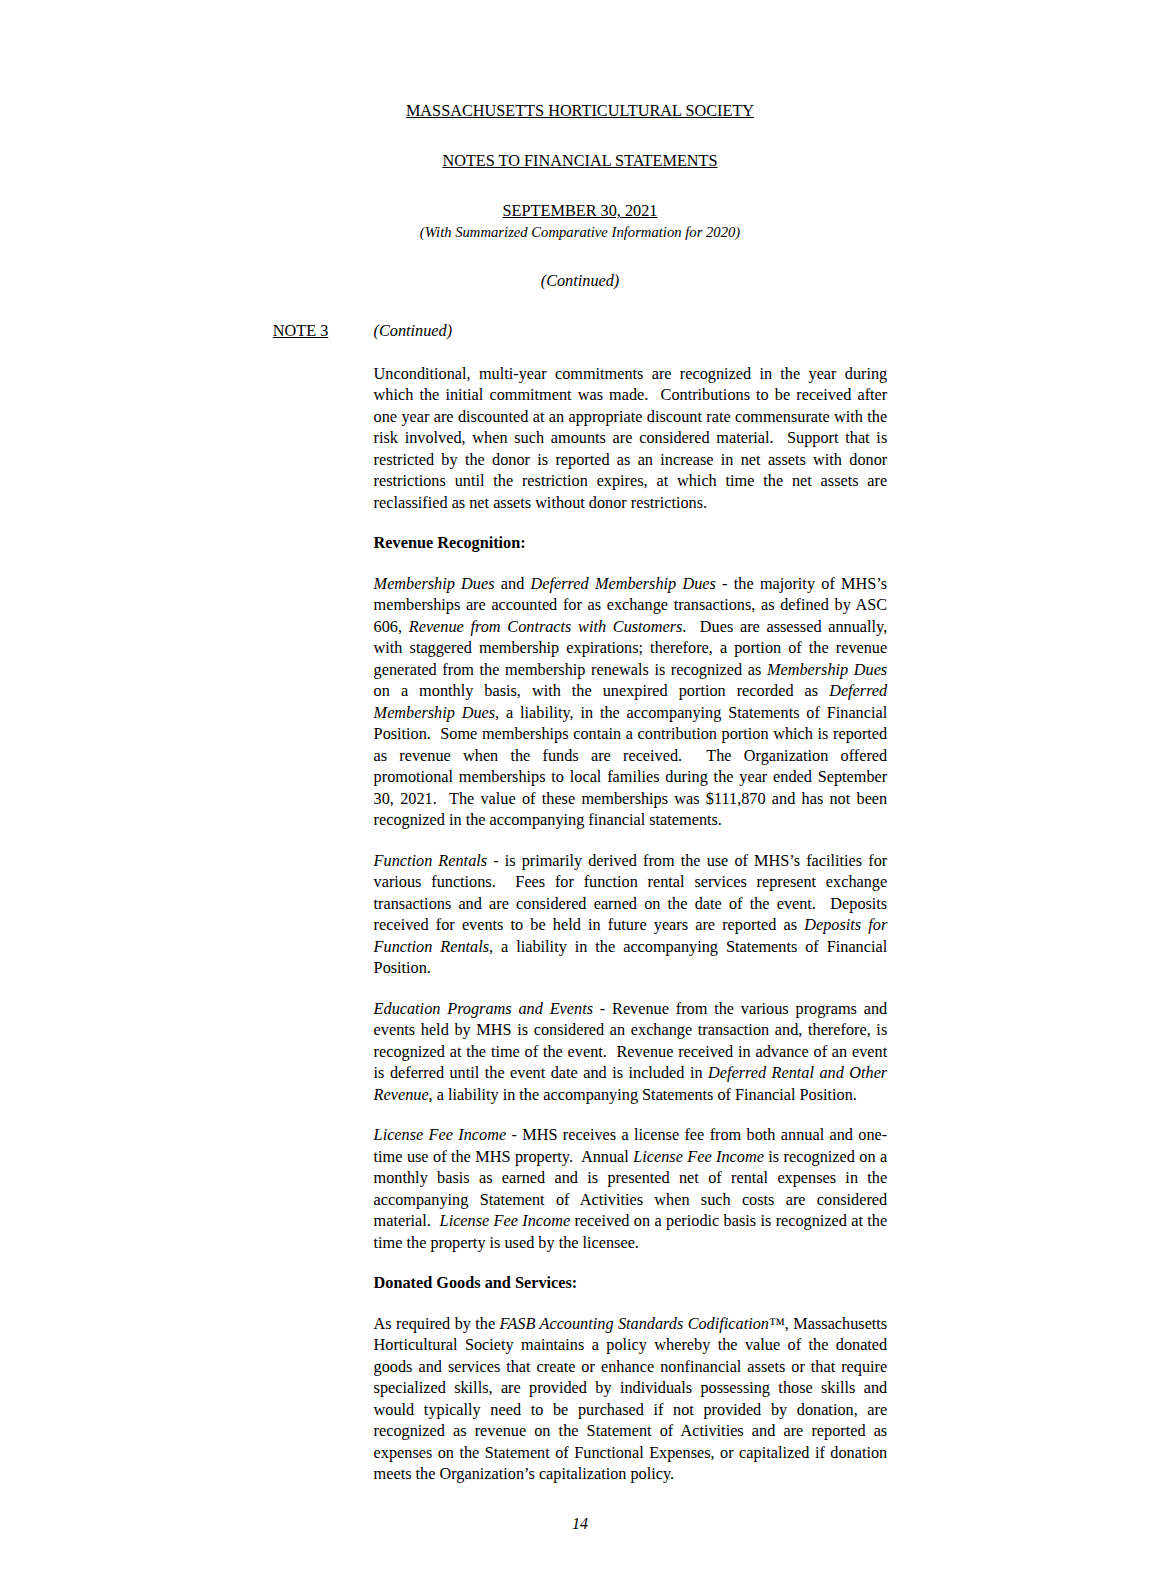MASSACHUSETTS HORTICULTURAL SOCIETY
NOTES TO FINANCIAL STATEMENTS
SEPTEMBER 30, 2021
(With Summarized Comparative Information for 2020)
(Continued)
NOTE 3
(Continued)
Unconditional, multi-year commitments are recognized in the year during which the initial commitment was made. Contributions to be received after one year are discounted at an appropriate discount rate commensurate with the risk involved, when such amounts are considered material. Support that is restricted by the donor is reported as an increase in net assets with donor restrictions until the restriction expires, at which time the net assets are reclassified as net assets without donor restrictions.
Revenue Recognition:
Membership Dues and Deferred Membership Dues - the majority of MHS’s memberships are accounted for as exchange transactions, as defined by ASC 606, Revenue from Contracts with Customers. Dues are assessed annually, with staggered membership expirations; therefore, a portion of the revenue generated from the membership renewals is recognized as Membership Dues on a monthly basis, with the unexpired portion recorded as Deferred Membership Dues, a liability, in the accompanying Statements of Financial Position. Some memberships contain a contribution portion which is reported as revenue when the funds are received. The Organization offered promotional memberships to local families during the year ended September 30, 2021. The value of these memberships was $111,870 and has not been recognized in the accompanying financial statements.
Function Rentals - is primarily derived from the use of MHS’s facilities for various functions. Fees for function rental services represent exchange transactions and are considered earned on the date of the event. Deposits received for events to be held in future years are reported as Deposits for Function Rentals, a liability in the accompanying Statements of Financial Position.
Education Programs and Events - Revenue from the various programs and events held by MHS is considered an exchange transaction and, therefore, is recognized at the time of the event. Revenue received in advance of an event is deferred until the event date and is included in Deferred Rental and Other Revenue, a liability in the accompanying Statements of Financial Position.
License Fee Income - MHS receives a license fee from both annual and one-time use of the MHS property. Annual License Fee Income is recognized on a monthly basis as earned and is presented net of rental expenses in the accompanying Statement of Activities when such costs are considered material. License Fee Income received on a periodic basis is recognized at the time the property is used by the licensee.
Donated Goods and Services:
As required by the FASB Accounting Standards Codification™, Massachusetts Horticultural Society maintains a policy whereby the value of the donated goods and services that create or enhance nonfinancial assets or that require specialized skills, are provided by individuals possessing those skills and would typically need to be purchased if not provided by donation, are recognized as revenue on the Statement of Activities and are reported as expenses on the Statement of Functional Expenses, or capitalized if donation meets the Organization’s capitalization policy.
14